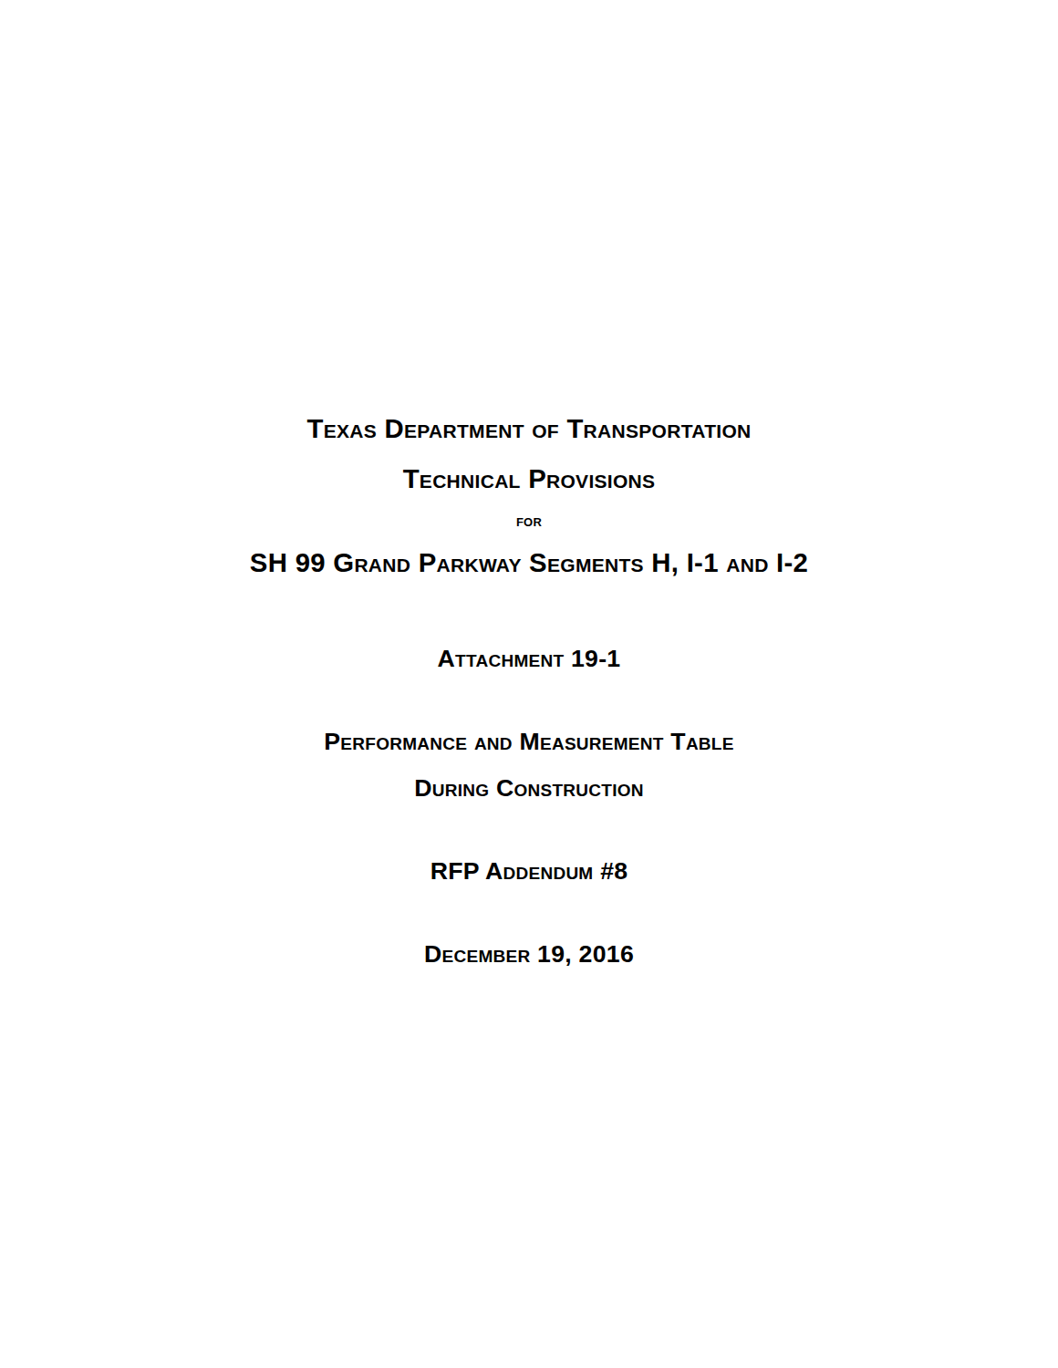Texas Department of Transportation
Technical Provisions
for
SH 99 Grand Parkway Segments H, I-1 and I-2
Attachment 19-1
Performance and Measurement Table
During Construction
RFP Addendum #8
December 19, 2016